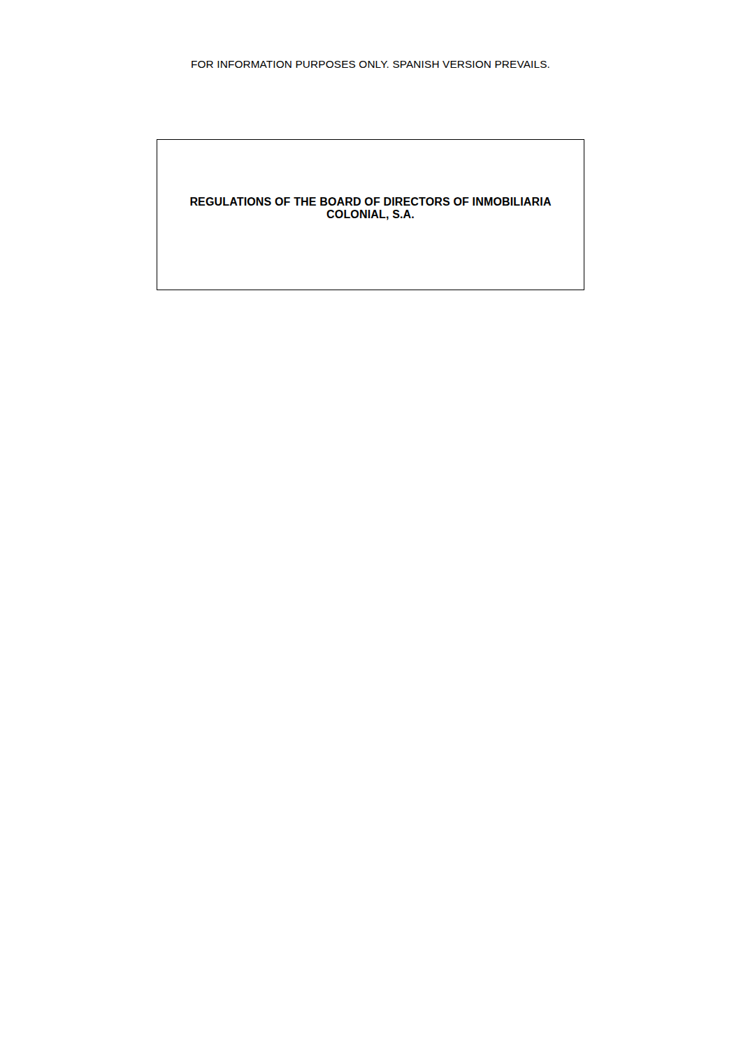FOR INFORMATION PURPOSES ONLY. SPANISH VERSION PREVAILS.
REGULATIONS OF THE BOARD OF DIRECTORS OF INMOBILIARIA COLONIAL, S.A.